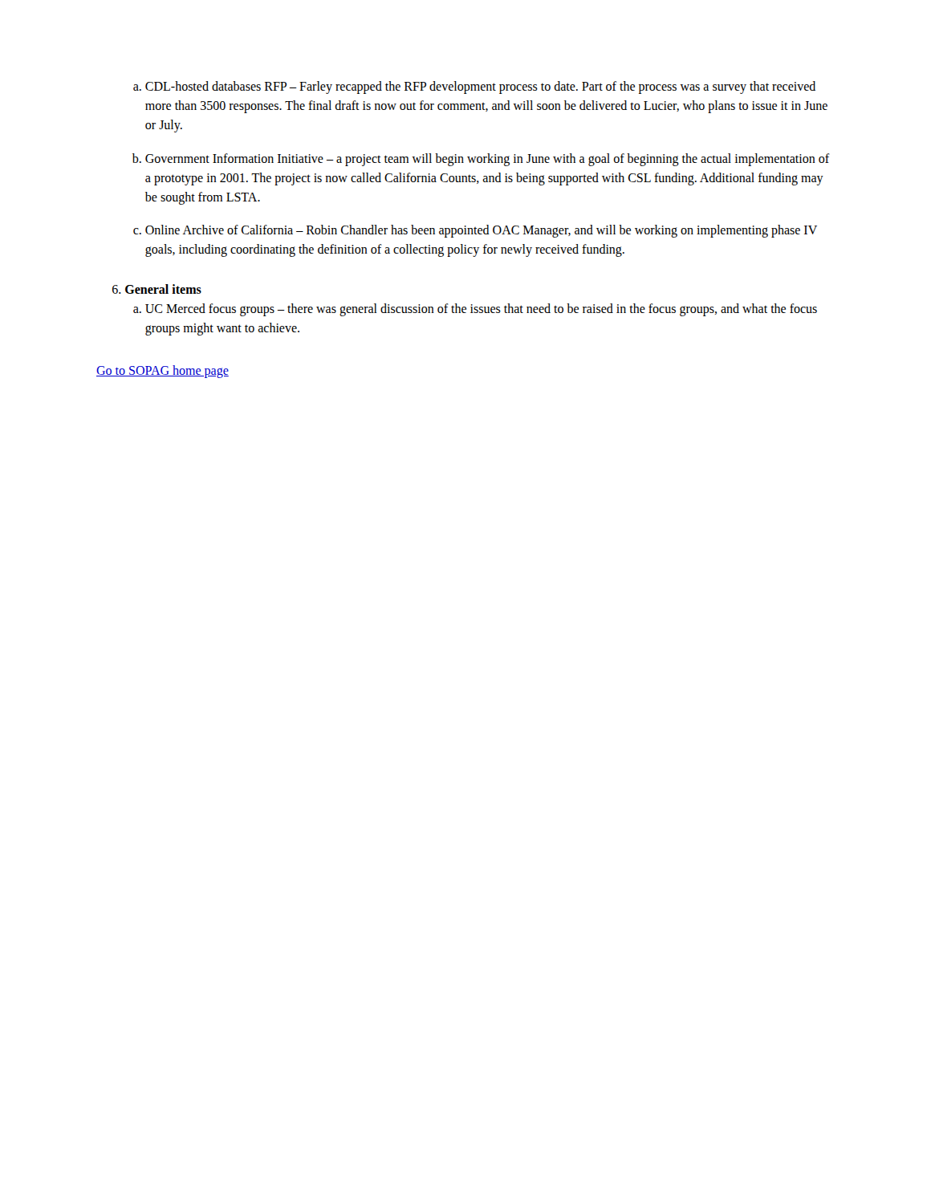CDL-hosted databases RFP – Farley recapped the RFP development process to date. Part of the process was a survey that received more than 3500 responses. The final draft is now out for comment, and will soon be delivered to Lucier, who plans to issue it in June or July.
Government Information Initiative – a project team will begin working in June with a goal of beginning the actual implementation of a prototype in 2001. The project is now called California Counts, and is being supported with CSL funding. Additional funding may be sought from LSTA.
Online Archive of California – Robin Chandler has been appointed OAC Manager, and will be working on implementing phase IV goals, including coordinating the definition of a collecting policy for newly received funding.
General items
UC Merced focus groups – there was general discussion of the issues that need to be raised in the focus groups, and what the focus groups might want to achieve.
Go to SOPAG home page